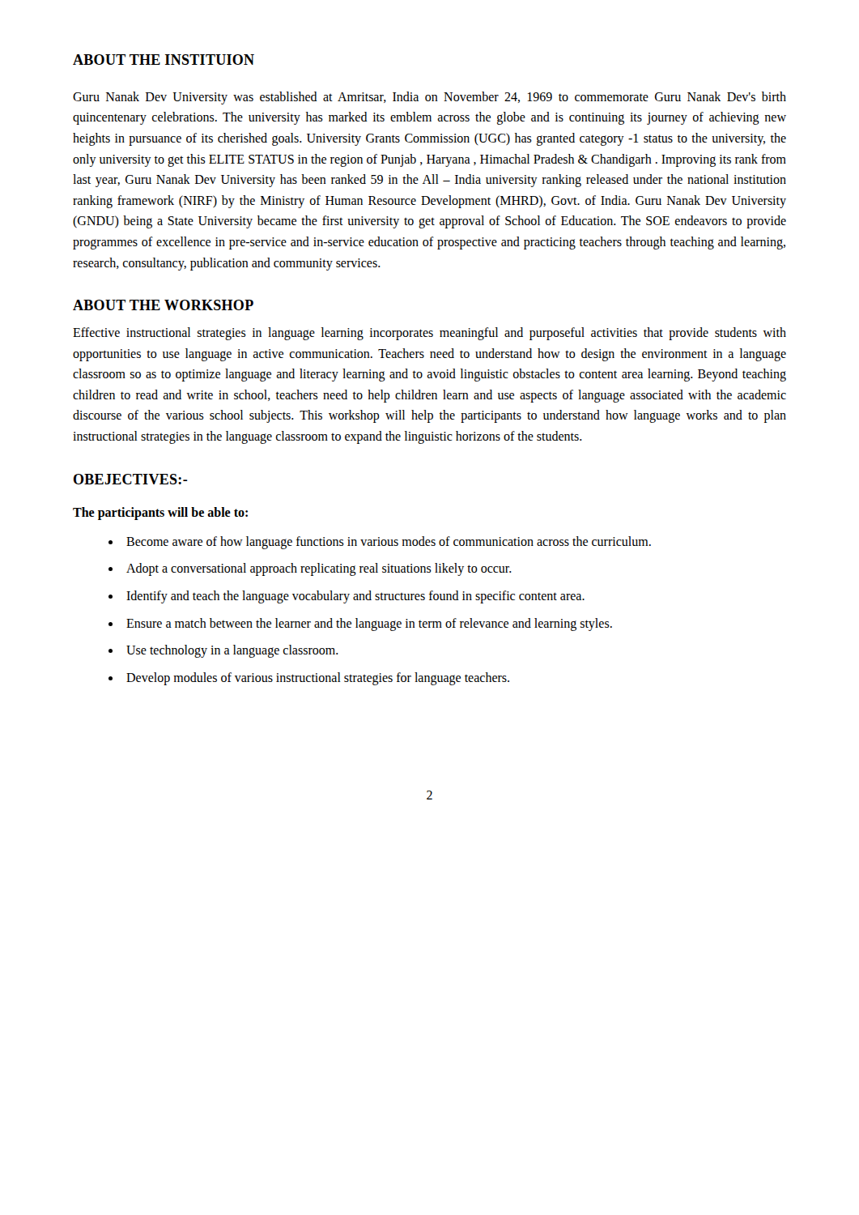ABOUT THE INSTITUION
Guru Nanak Dev University was established at Amritsar, India on November 24, 1969 to commemorate Guru Nanak Dev's birth quincentenary celebrations. The university has marked its emblem across the globe and is continuing its journey of achieving new heights in pursuance of its cherished goals. University Grants Commission (UGC) has granted category -1 status to the university, the only university to get this ELITE STATUS in the region of Punjab , Haryana , Himachal Pradesh & Chandigarh . Improving its rank from last year, Guru Nanak Dev University has been ranked 59 in the All – India university ranking released under the national institution ranking framework (NIRF) by the Ministry of Human Resource Development (MHRD), Govt. of India. Guru Nanak Dev University (GNDU) being a State University became the first university to get approval of School of Education. The SOE endeavors to provide programmes of excellence in pre-service and in-service education of prospective and practicing teachers through teaching and learning, research, consultancy, publication and community services.
ABOUT THE WORKSHOP
Effective instructional strategies in language learning incorporates meaningful and purposeful activities that provide students with opportunities to use language in active communication. Teachers need to understand how to design the environment in a language classroom so as to optimize language and literacy learning and to avoid linguistic obstacles to content area learning. Beyond teaching children to read and write in school, teachers need to help children learn and use aspects of language associated with the academic discourse of the various school subjects. This workshop will help the participants to understand how language works and to plan instructional strategies in the language classroom to expand the linguistic horizons of the students.
OBEJECTIVES:-
The participants will be able to:
Become aware of how language functions in various modes of communication across the curriculum.
Adopt a conversational approach replicating real situations likely to occur.
Identify and teach the language vocabulary and structures found in specific content area.
Ensure a match between the learner and the language in term of relevance and learning styles.
Use technology in a language classroom.
Develop modules of various instructional strategies for language teachers.
2